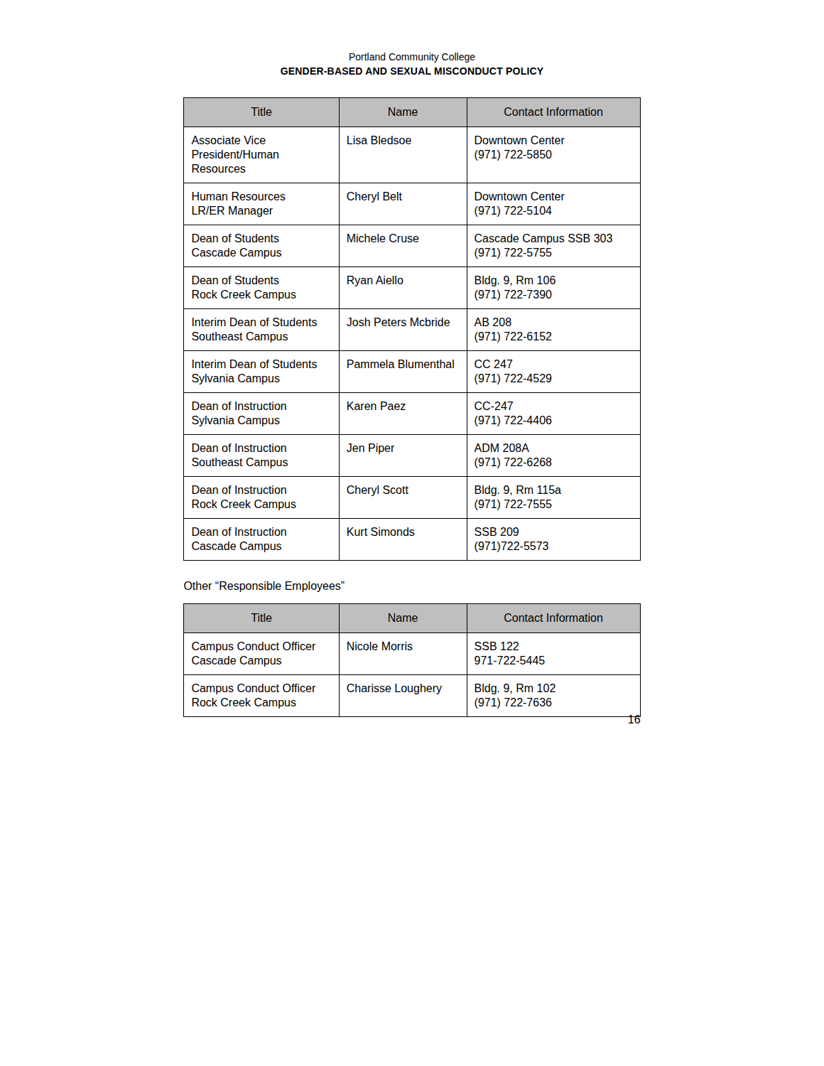Portland Community College
GENDER-BASED AND SEXUAL MISCONDUCT POLICY
| Title | Name | Contact Information |
| --- | --- | --- |
| Associate Vice President/Human Resources | Lisa Bledsoe | Downtown Center (971) 722-5850 |
| Human Resources LR/ER Manager | Cheryl Belt | Downtown Center (971) 722-5104 |
| Dean of Students Cascade Campus | Michele Cruse | Cascade Campus SSB 303 (971) 722-5755 |
| Dean of Students Rock Creek Campus | Ryan Aiello | Bldg. 9, Rm 106 (971) 722-7390 |
| Interim Dean of Students Southeast Campus | Josh Peters Mcbride | AB 208 (971) 722-6152 |
| Interim Dean of Students Sylvania Campus | Pammela Blumenthal | CC 247 (971) 722-4529 |
| Dean of Instruction Sylvania Campus | Karen Paez | CC-247 (971) 722-4406 |
| Dean of Instruction Southeast Campus | Jen Piper | ADM 208A (971) 722-6268 |
| Dean of Instruction Rock Creek Campus | Cheryl Scott | Bldg. 9, Rm 115a (971) 722-7555 |
| Dean of Instruction Cascade Campus | Kurt Simonds | SSB 209 (971)722-5573 |
Other “Responsible Employees”
| Title | Name | Contact Information |
| --- | --- | --- |
| Campus Conduct Officer Cascade Campus | Nicole Morris | SSB 122 971-722-5445 |
| Campus Conduct Officer Rock Creek Campus | Charisse Loughery | Bldg. 9, Rm 102 (971) 722-7636 |
16